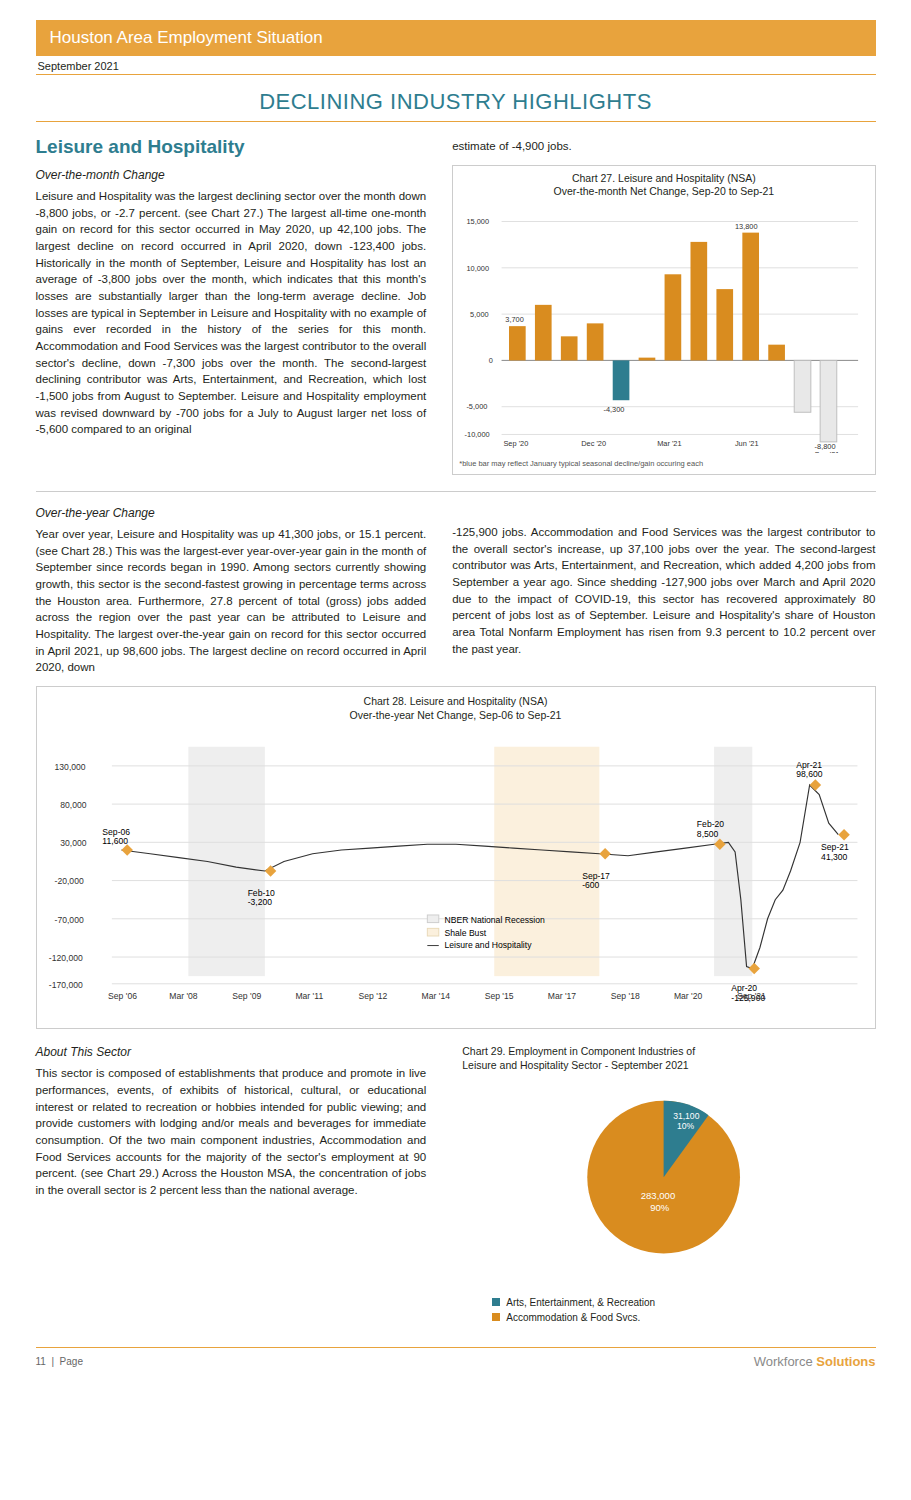Houston Area Employment Situation
September 2021
DECLINING INDUSTRY HIGHLIGHTS
Leisure and Hospitality
Over-the-month Change
Leisure and Hospitality was the largest declining sector over the month down -8,800 jobs, or -2.7 percent. (see Chart 27.) The largest all-time one-month gain on record for this sector occurred in May 2020, up 42,100 jobs. The largest decline on record occurred in April 2020, down -123,400 jobs. Historically in the month of September, Leisure and Hospitality has lost an average of -3,800 jobs over the month, which indicates that this month's losses are substantially larger than the long-term average decline. Job losses are typical in September in Leisure and Hospitality with no example of gains ever recorded in the history of the series for this month. Accommodation and Food Services was the largest contributor to the overall sector's decline, down -7,300 jobs over the month. The second-largest declining contributor was Arts, Entertainment, and Recreation, which lost -1,500 jobs from August to September. Leisure and Hospitality employment was revised downward by -700 jobs for a July to August larger net loss of -5,600 compared to an original
estimate of -4,900 jobs.
Chart 27. Leisure and Hospitality (NSA)
Over-the-month Net Change, Sep-20 to Sep-21
15,000 10,000 5,000 0 -5,000 -10,000 3,700 -4,300 13,800 -8,800 Sep '20 Dec '20 Mar '21 Jun '21 Sep '21
*blue bar may reflect January typical seasonal decline/gain occuring each
Over-the-year Change
Year over year, Leisure and Hospitality was up 41,300 jobs, or 15.1 percent. (see Chart 28.) This was the largest-ever year-over-year gain in the month of September since records began in 1990. Among sectors currently showing growth, this sector is the second-fastest growing in percentage terms across the Houston area. Furthermore, 27.8 percent of total (gross) jobs added across the region over the past year can be attributed to Leisure and Hospitality. The largest over-the-year gain on record for this sector occurred in April 2021, up 98,600 jobs. The largest decline on record occurred in April 2020, down
-125,900 jobs. Accommodation and Food Services was the largest contributor to the overall sector's increase, up 37,100 jobs over the year. The second-largest contributor was Arts, Entertainment, and Recreation, which added 4,200 jobs from September a year ago. Since shedding -127,900 jobs over March and April 2020 due to the impact of COVID-19, this sector has recovered approximately 80 percent of jobs lost as of September. Leisure and Hospitality's share of Houston area Total Nonfarm Employment has risen from 9.3 percent to 10.2 percent over the past year.
Chart 28. Leisure and Hospitality (NSA)
Over-the-year Net Change, Sep-06 to Sep-21
130,000 80,000 30,000 -20,000 -70,000 -120,000 -170,000 Sep-06 11,600 Feb-10 -3,200 Sep-17 -600 Feb-20 8,500 Apr-20 -125,900 Apr-21 98,600 Sep-21 41,300 NBER National Recession Shale Bust Leisure and Hospitality Sep '06 Mar '08 Sep '09 Mar '11 Sep '12 Mar '14 Sep '15 Mar '17 Sep '18 Mar '20 Sep '21
About This Sector
This sector is composed of establishments that produce and promote in live performances, events, of exhibits of historical, cultural, or educational interest or related to recreation or hobbies intended for public viewing; and provide customers with lodging and/or meals and beverages for immediate consumption. Of the two main component industries, Accommodation and Food Services accounts for the majority of the sector's employment at 90 percent. (see Chart 29.) Across the Houston MSA, the concentration of jobs in the overall sector is 2 percent less than the national average.
Chart 29. Employment in Component Industries of
Leisure and Hospitality Sector - September 2021
31,100 10% 283,000 90%
Arts, Entertainment, & Recreation
Accommodation & Food Svcs.
11 | Page
Workforce Solutions